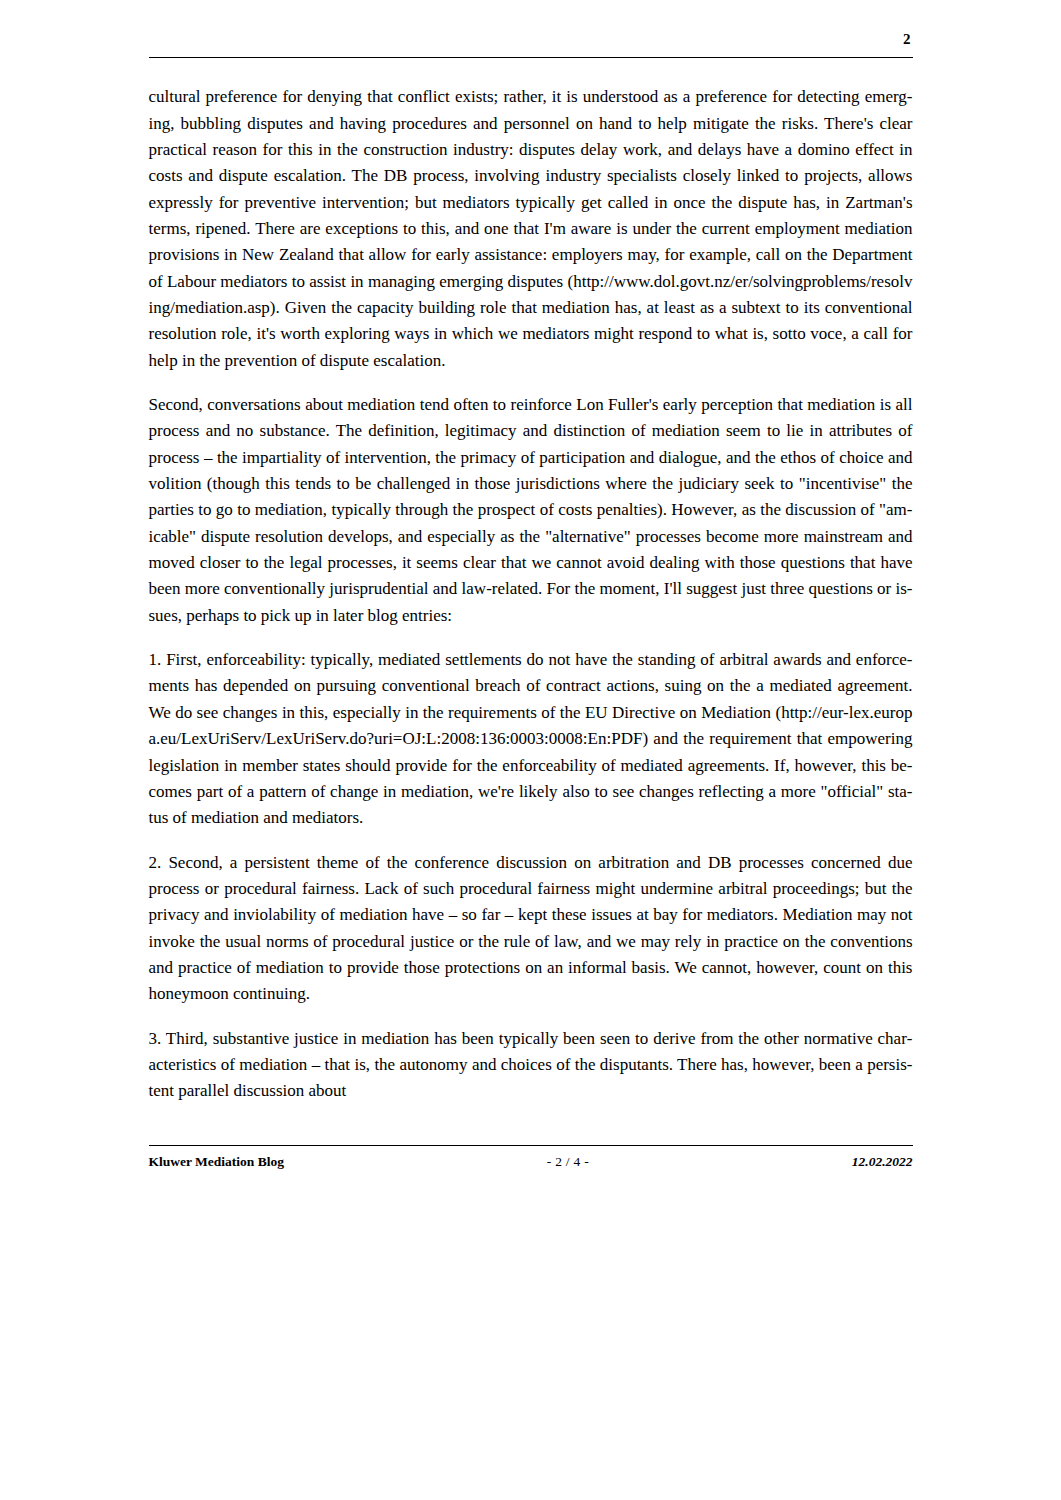2
cultural preference for denying that conflict exists; rather, it is understood as a preference for detecting emerging, bubbling disputes and having procedures and personnel on hand to help mitigate the risks. There's clear practical reason for this in the construction industry: disputes delay work, and delays have a domino effect in costs and dispute escalation. The DB process, involving industry specialists closely linked to projects, allows expressly for preventive intervention; but mediators typically get called in once the dispute has, in Zartman's terms, ripened. There are exceptions to this, and one that I'm aware is under the current employment mediation provisions in New Zealand that allow for early assistance: employers may, for example, call on the Department of Labour mediators to assist in managing emerging disputes (http://www.dol.govt.nz/er/solvingproblems/resolving/mediation.asp). Given the capacity building role that mediation has, at least as a subtext to its conventional resolution role, it's worth exploring ways in which we mediators might respond to what is, sotto voce, a call for help in the prevention of dispute escalation.
Second, conversations about mediation tend often to reinforce Lon Fuller's early perception that mediation is all process and no substance. The definition, legitimacy and distinction of mediation seem to lie in attributes of process – the impartiality of intervention, the primacy of participation and dialogue, and the ethos of choice and volition (though this tends to be challenged in those jurisdictions where the judiciary seek to "incentivise" the parties to go to mediation, typically through the prospect of costs penalties). However, as the discussion of "amicable" dispute resolution develops, and especially as the "alternative" processes become more mainstream and moved closer to the legal processes, it seems clear that we cannot avoid dealing with those questions that have been more conventionally jurisprudential and law-related. For the moment, I'll suggest just three questions or issues, perhaps to pick up in later blog entries:
1. First, enforceability: typically, mediated settlements do not have the standing of arbitral awards and enforcements has depended on pursuing conventional breach of contract actions, suing on the a mediated agreement. We do see changes in this, especially in the requirements of the EU Directive on Mediation (http://eur-lex.europa.eu/LexUriServ/LexUriServ.do?uri=OJ:L:2008:136:0003:0008:En:PDF) and the requirement that empowering legislation in member states should provide for the enforceability of mediated agreements. If, however, this becomes part of a pattern of change in mediation, we're likely also to see changes reflecting a more "official" status of mediation and mediators.
2. Second, a persistent theme of the conference discussion on arbitration and DB processes concerned due process or procedural fairness. Lack of such procedural fairness might undermine arbitral proceedings; but the privacy and inviolability of mediation have – so far – kept these issues at bay for mediators. Mediation may not invoke the usual norms of procedural justice or the rule of law, and we may rely in practice on the conventions and practice of mediation to provide those protections on an informal basis. We cannot, however, count on this honeymoon continuing.
3. Third, substantive justice in mediation has been typically been seen to derive from the other normative characteristics of mediation – that is, the autonomy and choices of the disputants. There has, however, been a persistent parallel discussion about
Kluwer Mediation Blog - 2 / 4 - 12.02.2022